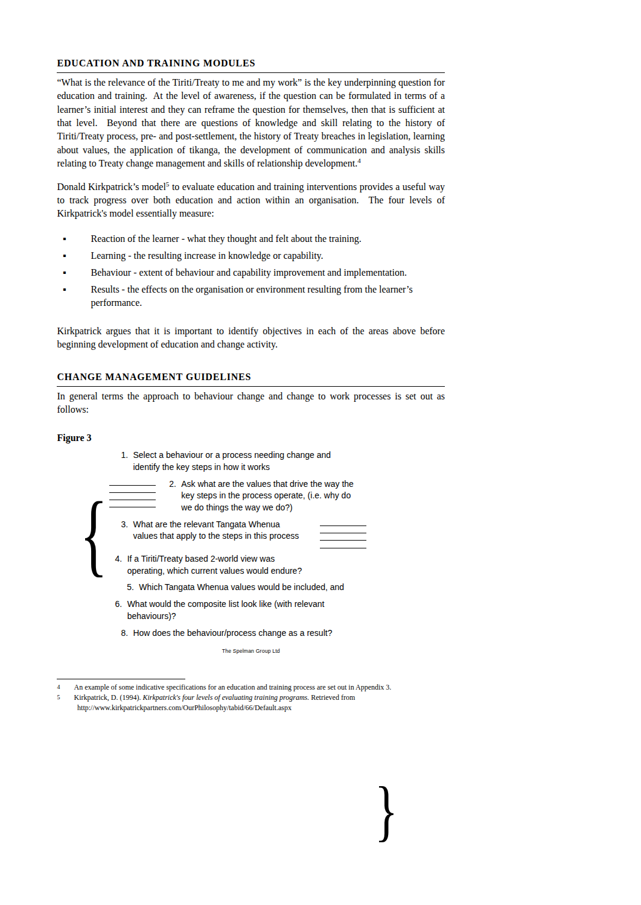EDUCATION AND TRAINING MODULES
“What is the relevance of the Tiriti/Treaty to me and my work” is the key underpinning question for education and training. At the level of awareness, if the question can be formulated in terms of a learner’s initial interest and they can reframe the question for themselves, then that is sufficient at that level. Beyond that there are questions of knowledge and skill relating to the history of Tiriti/Treaty process, pre- and post-settlement, the history of Treaty breaches in legislation, learning about values, the application of tikanga, the development of communication and analysis skills relating to Treaty change management and skills of relationship development.4
Donald Kirkpatrick’s model5 to evaluate education and training interventions provides a useful way to track progress over both education and action within an organisation. The four levels of Kirkpatrick's model essentially measure:
Reaction of the learner - what they thought and felt about the training.
Learning - the resulting increase in knowledge or capability.
Behaviour - extent of behaviour and capability improvement and implementation.
Results - the effects on the organisation or environment resulting from the learner’s performance.
Kirkpatrick argues that it is important to identify objectives in each of the areas above before beginning development of education and change activity.
CHANGE MANAGEMENT GUIDELINES
In general terms the approach to behaviour change and change to work processes is set out as follows:
Figure 3
{
}
1.
Select a behaviour or a process needing change and
identify the key steps in how it works
2.
Ask what are the values that drive the way the
key steps in the process operate, (i.e. why do
we do things the way we do?)
3.
What are the relevant Tangata Whenua
values that apply to the steps in this process
4.
If a Tiriti/Treaty based 2-world view was
operating, which current values would endure?
5.
Which Tangata Whenua values would be included, and
6.
What would the composite list look like (with relevant
behaviours)?
8.
How does the behaviour/process change as a result?
The Spelman Group Ltd
4
An example of some indicative specifications for an education and training process are set out in Appendix 3.
5
Kirkpatrick, D. (1994). Kirkpatrick's four levels of evaluating training programs. Retrieved from
http://www.kirkpatrickpartners.com/OurPhilosophy/tabid/66/Default.aspx